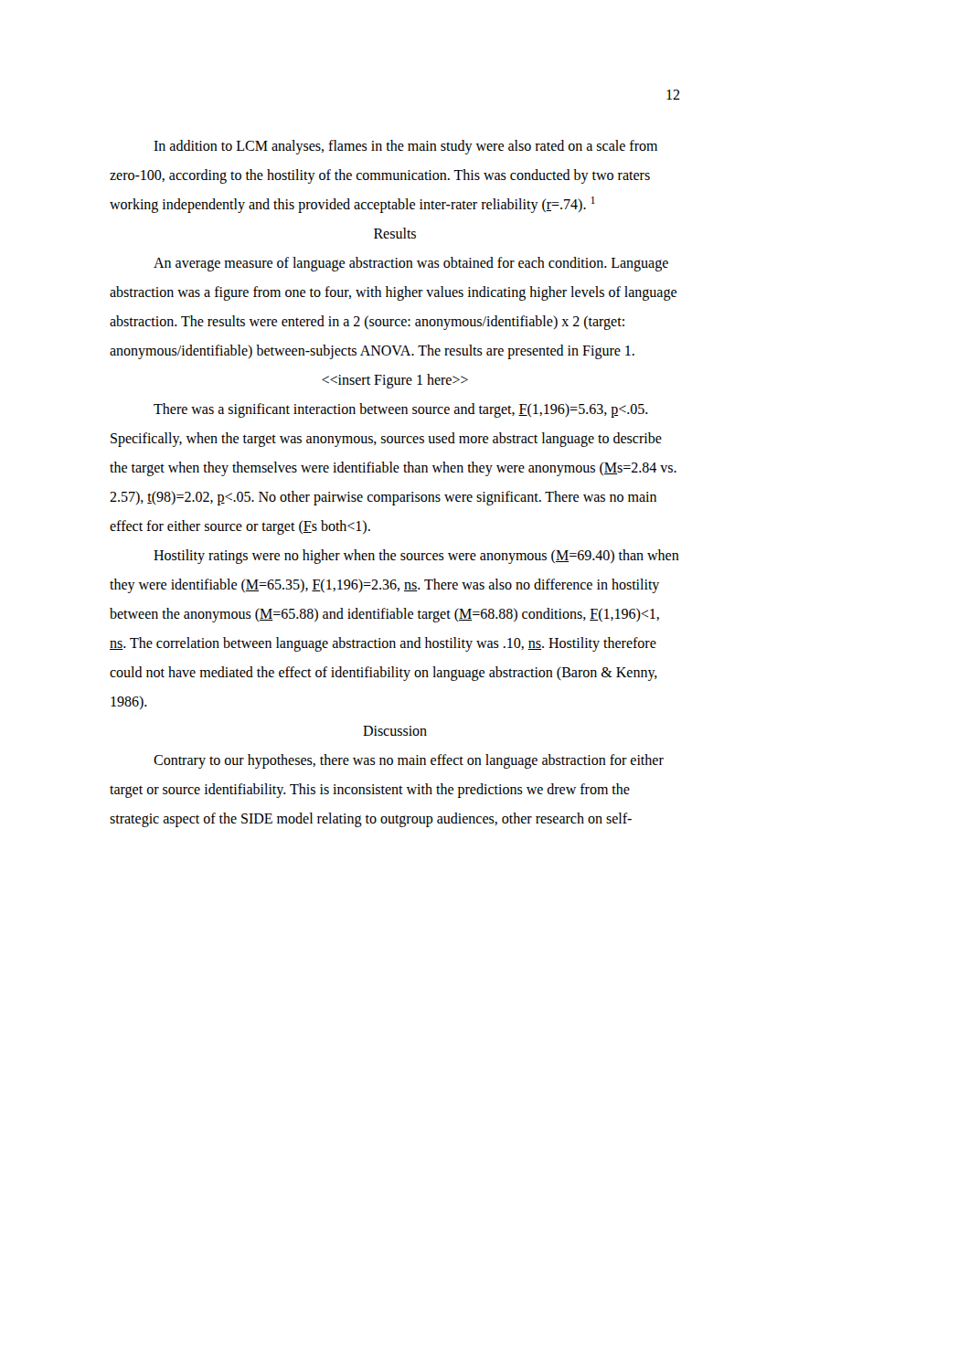12
In addition to LCM analyses, flames in the main study were also rated on a scale from zero-100, according to the hostility of the communication. This was conducted by two raters working independently and this provided acceptable inter-rater reliability (r=.74). 1
Results
An average measure of language abstraction was obtained for each condition. Language abstraction was a figure from one to four, with higher values indicating higher levels of language abstraction. The results were entered in a 2 (source: anonymous/identifiable) x 2 (target: anonymous/identifiable) between-subjects ANOVA. The results are presented in Figure 1.
<<insert Figure 1 here>>
There was a significant interaction between source and target, F(1,196)=5.63, p<.05. Specifically, when the target was anonymous, sources used more abstract language to describe the target when they themselves were identifiable than when they were anonymous (Ms=2.84 vs. 2.57), t(98)=2.02, p<.05. No other pairwise comparisons were significant. There was no main effect for either source or target (Fs both<1).
Hostility ratings were no higher when the sources were anonymous (M=69.40) than when they were identifiable (M=65.35), F(1,196)=2.36, ns. There was also no difference in hostility between the anonymous (M=65.88) and identifiable target (M=68.88) conditions, F(1,196)<1, ns. The correlation between language abstraction and hostility was .10, ns. Hostility therefore could not have mediated the effect of identifiability on language abstraction (Baron & Kenny, 1986).
Discussion
Contrary to our hypotheses, there was no main effect on language abstraction for either target or source identifiability. This is inconsistent with the predictions we drew from the strategic aspect of the SIDE model relating to outgroup audiences, other research on self-